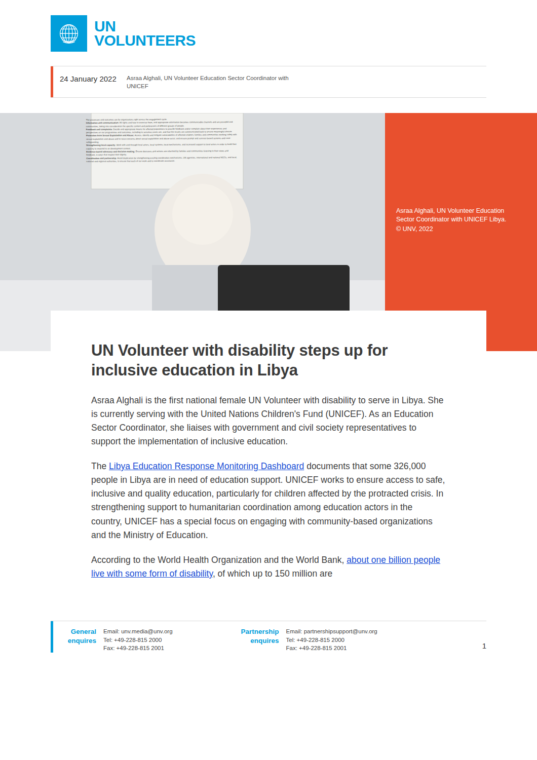UN
VOLUNTEERS
24 January 2022
Asraa Alghali, UN Volunteer Education Sector Coordinator with UNICEF
The processes and outcomes are by organizations right across the engagement cycle.
Information and communication: All rights and how to exercise them, and appropriate information becomes communicable channels and are provided and communities, taking into consideration the specific content and preferences of different groups of people.
Feedback and complaints: Decide and appropriate means for affected populations to provide feedback and/or complain about their experiences and perspectives on our programmes and outcomes, including to sensitive cases are, and that the results are communicated back to ensure meaningful closure.
Protection from Sexual Exploitation and Abuse: Assess, identify and mitigate vulnerabilities of affected children, families and communities working safely with sexual exploitation and abuse and to raise concerns about sexual exploitation and abuse occur, and ensure prompt and survivor-based systems and case-safeguarding.
Strengthening local capacity: Work with and through local actors, local systems, local mechanisms, and increased support to local actors in order to build their capacity to respond to an development context.
Evidence-based advocacy and decision-making: Ensure decisions and actions are informed by families and communities listening to their views and feedback, in ways that respect their dignity.
Coordination and partnership: Avoid duplication by strengthening existing coordination mechanisms, UN agencies, international and national NGOs, and local, national and regional authorities, to ensure that each of our work and to coordinate assistance.
Asraa Alghali, UN Volunteer Education Sector Coordinator with UNICEF Libya. © UNV, 2022
UN Volunteer with disability steps up for inclusive education in Libya
Asraa Alghali is the first national female UN Volunteer with disability to serve in Libya. She is currently serving with the United Nations Children's Fund (UNICEF). As an Education Sector Coordinator, she liaises with government and civil society representatives to support the implementation of inclusive education.
The Libya Education Response Monitoring Dashboard documents that some 326,000 people in Libya are in need of education support. UNICEF works to ensure access to safe, inclusive and quality education, particularly for children affected by the protracted crisis. In strengthening support to humanitarian coordination among education actors in the country, UNICEF has a special focus on engaging with community-based organizations and the Ministry of Education.
According to the World Health Organization and the World Bank, about one billion people live with some form of disability, of which up to 150 million are
General
enquires
Email: unv.media@unv.org
Tel: +49-228-815 2000
Fax: +49-228-815 2001
Partnership
enquires
Email: partnershipsupport@unv.org
Tel: +49-228-815 2000
Fax: +49-228-815 2001
1